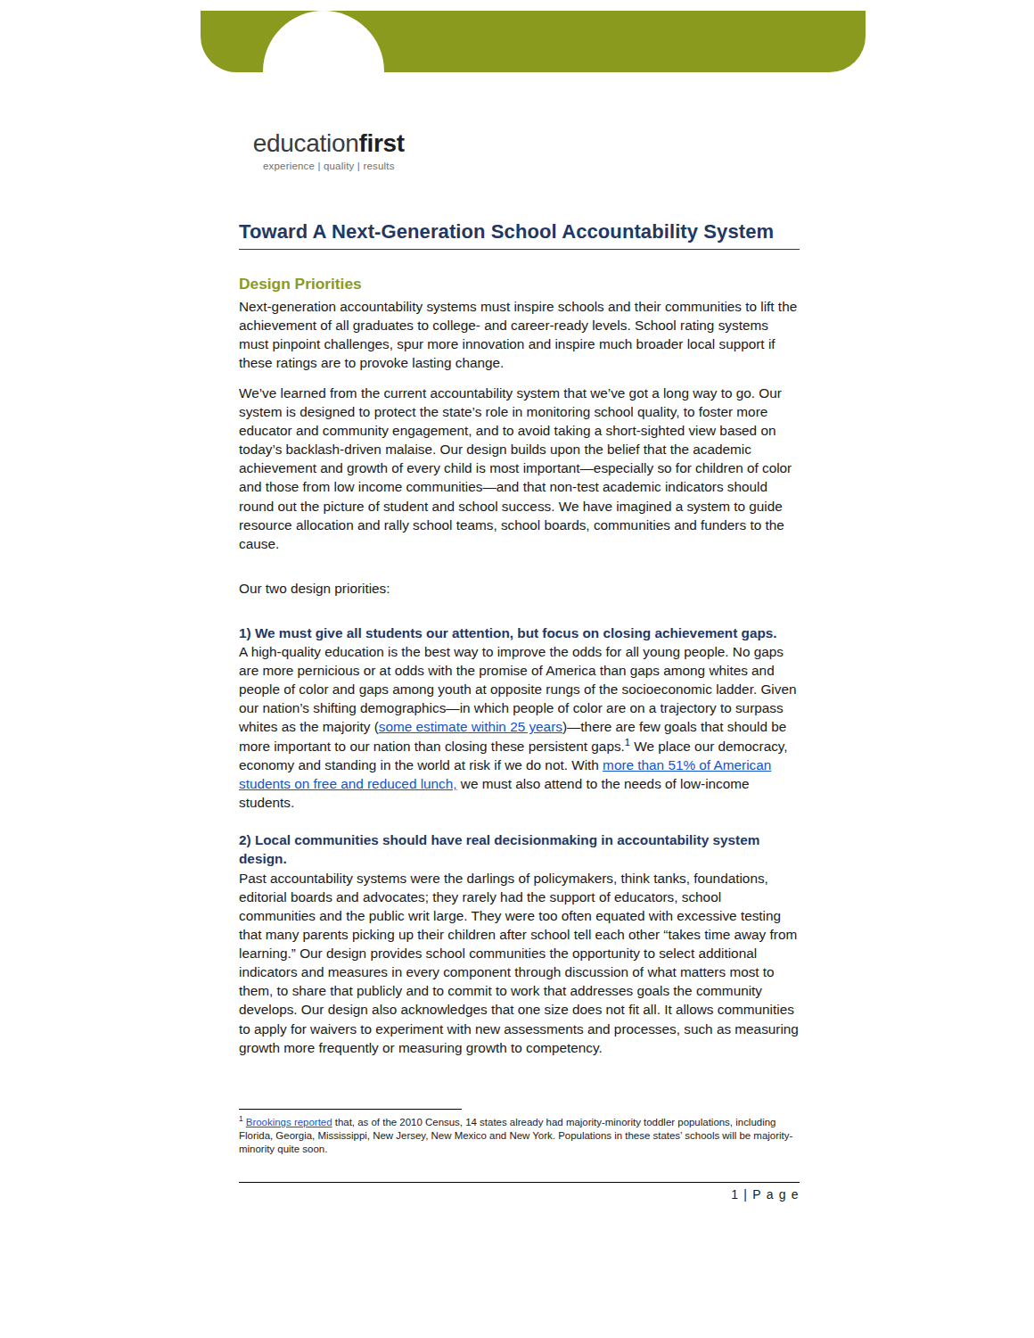educationfirst
experience | quality | results
Toward A Next-Generation School Accountability System
Design Priorities
Next-generation accountability systems must inspire schools and their communities to lift the achievement of all graduates to college- and career-ready levels. School rating systems must pinpoint challenges, spur more innovation and inspire much broader local support if these ratings are to provoke lasting change.
We’ve learned from the current accountability system that we’ve got a long way to go. Our system is designed to protect the state’s role in monitoring school quality, to foster more educator and community engagement, and to avoid taking a short-sighted view based on today’s backlash-driven malaise. Our design builds upon the belief that the academic achievement and growth of every child is most important—especially so for children of color and those from low income communities—and that non-test academic indicators should round out the picture of student and school success. We have imagined a system to guide resource allocation and rally school teams, school boards, communities and funders to the cause.
Our two design priorities:
1) We must give all students our attention, but focus on closing achievement gaps.
A high-quality education is the best way to improve the odds for all young people. No gaps are more pernicious or at odds with the promise of America than gaps among whites and people of color and gaps among youth at opposite rungs of the socioeconomic ladder. Given our nation’s shifting demographics—in which people of color are on a trajectory to surpass whites as the majority (some estimate within 25 years)—there are few goals that should be more important to our nation than closing these persistent gaps.1 We place our democracy, economy and standing in the world at risk if we do not. With more than 51% of American students on free and reduced lunch, we must also attend to the needs of low-income students.
2) Local communities should have real decisionmaking in accountability system design.
Past accountability systems were the darlings of policymakers, think tanks, foundations, editorial boards and advocates; they rarely had the support of educators, school communities and the public writ large. They were too often equated with excessive testing that many parents picking up their children after school tell each other “takes time away from learning.” Our design provides school communities the opportunity to select additional indicators and measures in every component through discussion of what matters most to them, to share that publicly and to commit to work that addresses goals the community develops. Our design also acknowledges that one size does not fit all. It allows communities to apply for waivers to experiment with new assessments and processes, such as measuring growth more frequently or measuring growth to competency.
1 Brookings reported that, as of the 2010 Census, 14 states already had majority-minority toddler populations, including Florida, Georgia, Mississippi, New Jersey, New Mexico and New York. Populations in these states’ schools will be majority-minority quite soon.
1 | P a g e